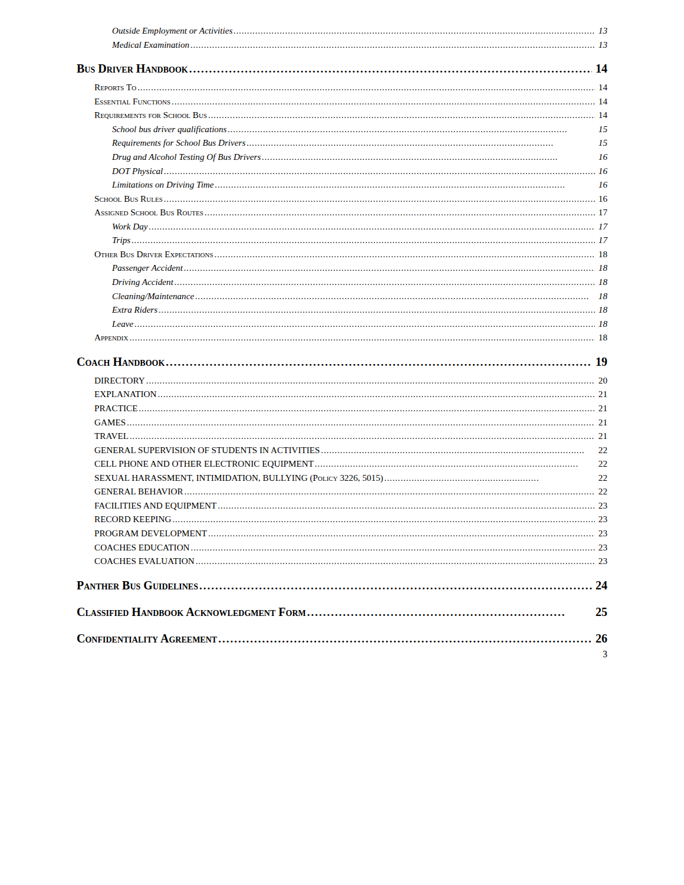Outside Employment or Activities........................................................................................................................................... 13
Medical Examination......................................................................................................................................................... 13
Bus Driver Handbook......................................................................................................................... 14
Reports To................................................................................................................................................................................. 14
Essential Functions................................................................................................................................................................. 14
Requirements for School Bus................................................................................................................................................. 14
School bus driver qualifications............................................................................................................................. 15
Requirements for School Bus Drivers................................................................................................................. 15
Drug and Alcohol Testing Of Bus Drivers............................................................................................................. 16
DOT Physical................................................................................................................................................................. 16
Limitations on Driving Time................................................................................................................................. 16
School Bus Rules..................................................................................................................................................................... 16
Assigned School Bus Routes................................................................................................................................................. 17
Work Day......................................................................................................................................................................... 17
Trips................................................................................................................................................................................. 17
Other Bus Driver Expectations............................................................................................................................................. 18
Passenger Accident......................................................................................................................................................... 18
Driving Accident............................................................................................................................................................. 18
Cleaning/Maintenance................................................................................................................................................. 18
Extra Riders................................................................................................................................................................. 18
Leave............................................................................................................................................................................. 18
Appendix................................................................................................................................................................................. 18
Coach Handbook................................................................................................................................................. 19
DIRECTORY................................................................................................................................................................................. 20
EXPLANATION............................................................................................................................................................................. 21
PRACTICE..................................................................................................................................................................................... 21
GAMES............................................................................................................................................................................................. 21
TRAVEL......................................................................................................................................................................................... 21
GENERAL SUPERVISION OF STUDENTS IN ACTIVITIES................................................................................................. 22
CELL PHONE AND OTHER ELECTRONIC EQUIPMENT................................................................................................. 22
SEXUAL HARASSMENT, INTIMIDATION, BULLYING (Policy 3226, 5015)......................................................... 22
GENERAL BEHAVIOR................................................................................................................................................................. 22
FACILITIES AND EQUIPMENT............................................................................................................................................. 23
RECORD KEEPING..................................................................................................................................................................... 23
PROGRAM DEVELOPMENT................................................................................................................................................. 23
COACHES EDUCATION............................................................................................................................................................. 23
COACHES EVALUATION......................................................................................................................................................... 23
Panther Bus Guidelines................................................................................................................. 24
Classified Handbook Acknowledgment Form................................................................. 25
Confidentiality Agreement......................................................................................................... 26
3